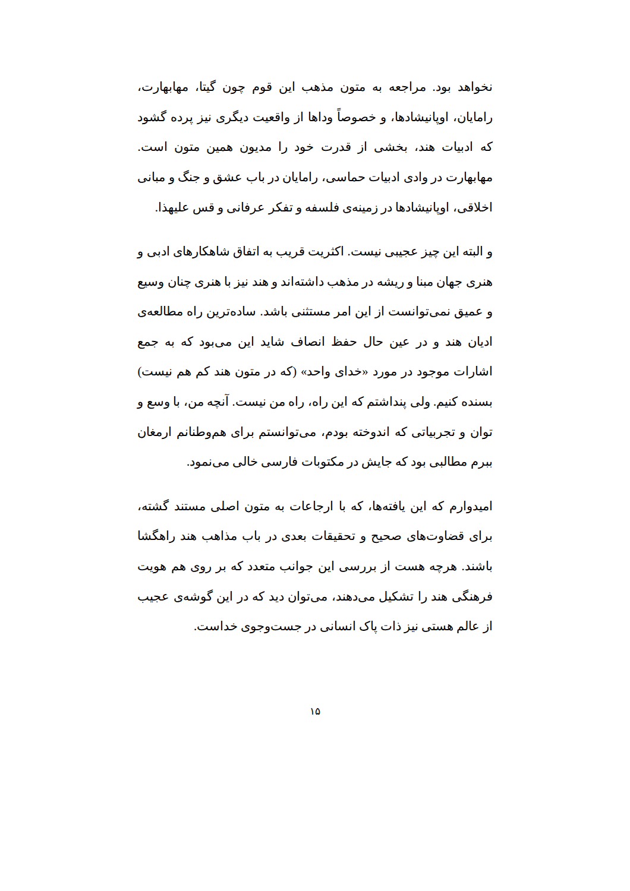نخواهد بود. مراجعه به متون مذهب این قوم چون گیتا، مهابهارت، رامایان، اوپانیشادها، و خصوصاً وداها از واقعیت دیگری نیز پرده گشود که ادبیات هند، بخشی از قدرت خود را مدیون همین متون است. مهابهارت در وادی ادبیات حماسی، رامایان در باب عشق و جنگ و مبانی اخلاقی، اوپانیشادها در زمینه‌ی فلسفه و تفکر عرفانی و قس علیهذا.
و البته این چیز عجیبی نیست. اکثریت قریب به اتفاق شاهکارهای ادبی و هنری جهان مبنا و ریشه در مذهب داشته‌اند و هند نیز با هنری چنان وسیع و عمیق نمی‌توانست از این امر مستثنی باشد. ساده‌ترین راه مطالعه‌ی ادیان هند و در عین حال حفظ انصاف شاید این می‌بود که به جمع اشارات موجود در مورد «خدای واحد» (که در متون هند کم هم نیست) بسنده کنیم. ولی پنداشتم که این راه، راه من نیست. آنچه من، با وسع و توان و تجربیاتی که اندوخته بودم، می‌توانستم برای هم‌وطنانم ارمغان ببرم مطالبی بود که جایش در مکتوبات فارسی خالی می‌نمود.
امیدوارم که این یافته‌ها، که با ارجاعات به متون اصلی مستند گشته، برای قضاوت‌های صحیح و تحقیقات بعدی در باب مذاهب هند راهگشا باشند. هرچه هست از بررسی این جوانب متعدد که بر روی هم هویت فرهنگی هند را تشکیل می‌دهند، می‌توان دید که در این گوشه‌ی عجیب از عالم هستی نیز ذات پاک انسانی در جست‌وجوی خداست.
۱۵